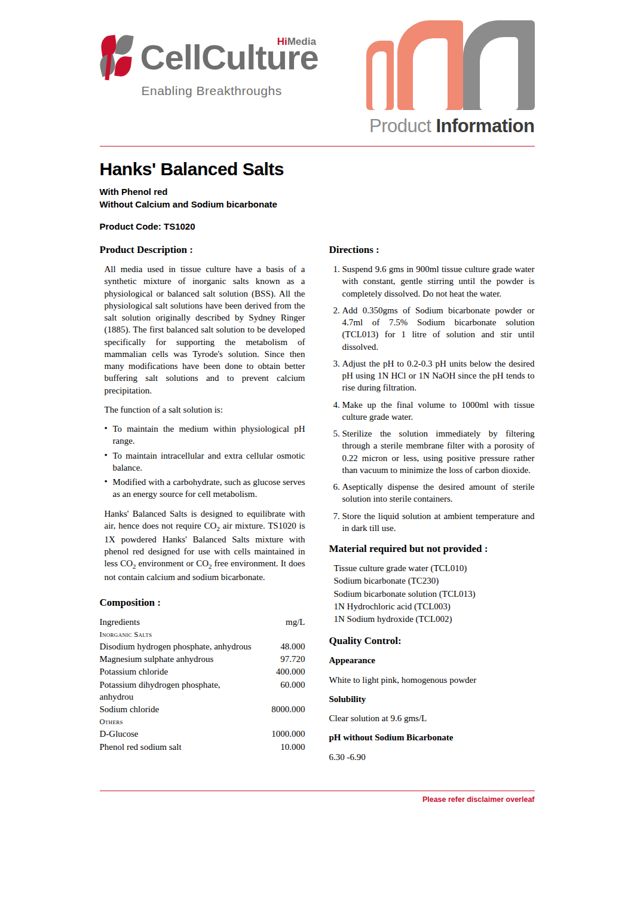Hi Media Cell Culture
Enabling Breakthroughs
Product Information
Hanks' Balanced Salts
With Phenol red
Without Calcium and Sodium bicarbonate
Product Code: TS1020
Product Description :
All media used in tissue culture have a basis of a synthetic mixture of inorganic salts known as a physiological or balanced salt solution (BSS). All the physiological salt solutions have been derived from the salt solution originally described by Sydney Ringer (1885). The first balanced salt solution to be developed specifically for supporting the metabolism of mammalian cells was Tyrode's solution. Since then many modifications have been done to obtain better buffering salt solutions and to prevent calcium precipitation.
The function of a salt solution is:
To maintain the medium within physiological pH range.
To maintain intracellular and extra cellular osmotic balance.
Modified with a carbohydrate, such as glucose serves as an energy source for cell metabolism.
Hanks' Balanced Salts is designed to equilibrate with air, hence does not require CO2 air mixture. TS1020 is 1X powdered Hanks' Balanced Salts mixture with phenol red designed for use with cells maintained in less CO2 environment or CO2 free environment. It does not contain calcium and sodium bicarbonate.
Composition :
| Ingredients | mg/L |
| --- | --- |
| Inorganic Salts |
| Disodium hydrogen phosphate, anhydrous | 48.000 |
| Magnesium sulphate anhydrous | 97.720 |
| Potassium chloride | 400.000 |
| Potassium dihydrogen phosphate, anhydrou | 60.000 |
| Sodium chloride | 8000.000 |
| Others |
| D-Glucose | 1000.000 |
| Phenol red sodium salt | 10.000 |
Directions :
Suspend 9.6 gms in 900ml tissue culture grade water with constant, gentle stirring until the powder is completely dissolved. Do not heat the water.
Add 0.350gms of Sodium bicarbonate powder or 4.7ml of 7.5% Sodium bicarbonate solution (TCL013) for 1 litre of solution and stir until dissolved.
Adjust the pH to 0.2-0.3 pH units below the desired pH using 1N HCl or 1N NaOH since the pH tends to rise during filtration.
Make up the final volume to 1000ml with tissue culture grade water.
Sterilize the solution immediately by filtering through a sterile membrane filter with a porosity of 0.22 micron or less, using positive pressure rather than vacuum to minimize the loss of carbon dioxide.
Aseptically dispense the desired amount of sterile solution into sterile containers.
Store the liquid solution at ambient temperature and in dark till use.
Material required but not provided :
Tissue culture grade water (TCL010)
Sodium bicarbonate (TC230)
Sodium bicarbonate solution (TCL013)
1N Hydrochloric acid (TCL003)
1N Sodium hydroxide (TCL002)
Quality Control:
Appearance
White to light pink, homogenous powder
Solubility
Clear solution at 9.6 gms/L
pH without Sodium Bicarbonate
6.30 -6.90
Please refer disclaimer overleaf